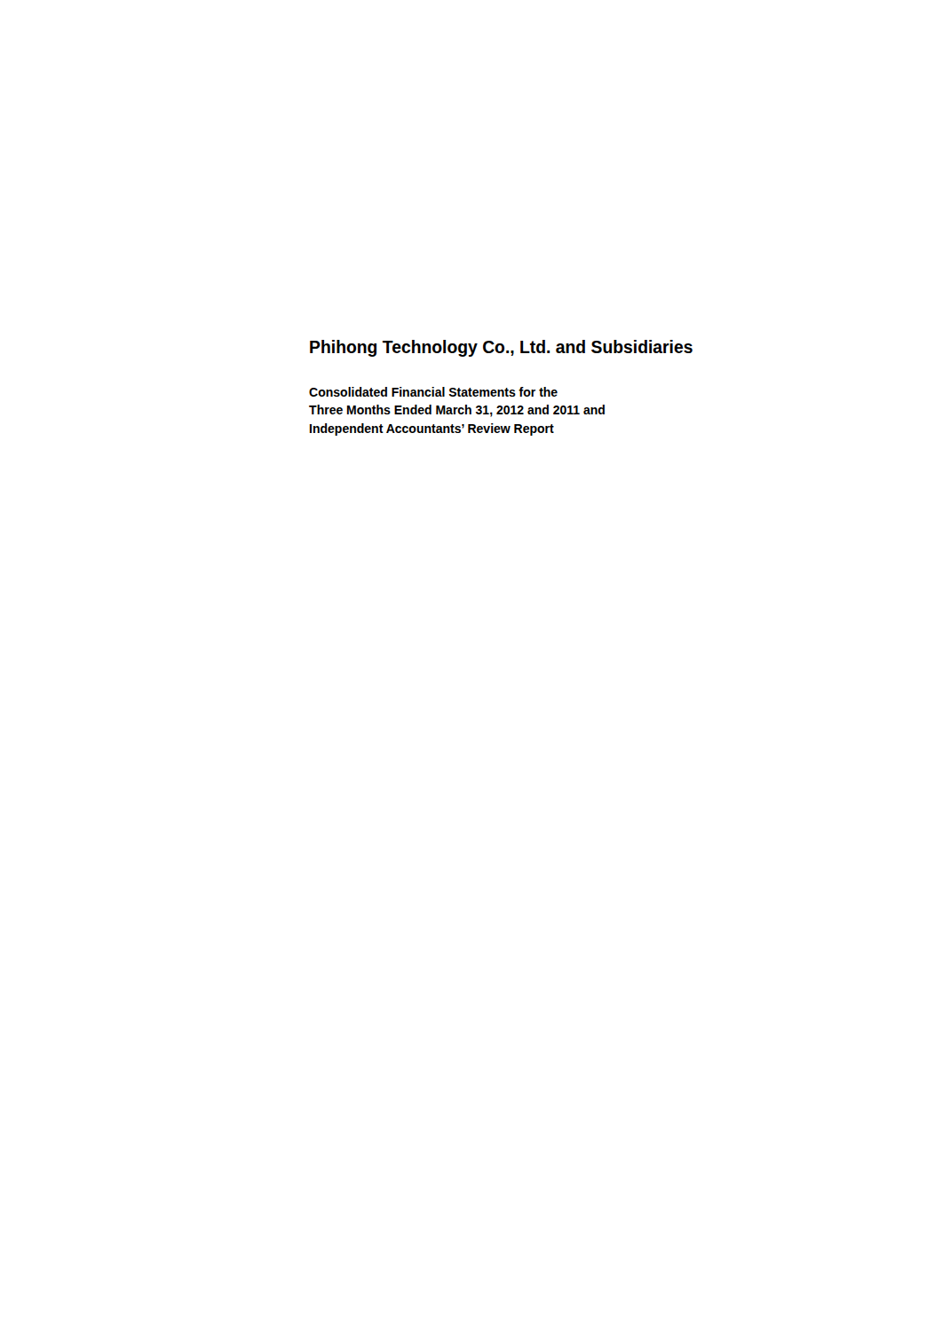Phihong Technology Co., Ltd. and Subsidiaries
Consolidated Financial Statements for the
Three Months Ended March 31, 2012 and 2011 and
Independent Accountants’ Review Report